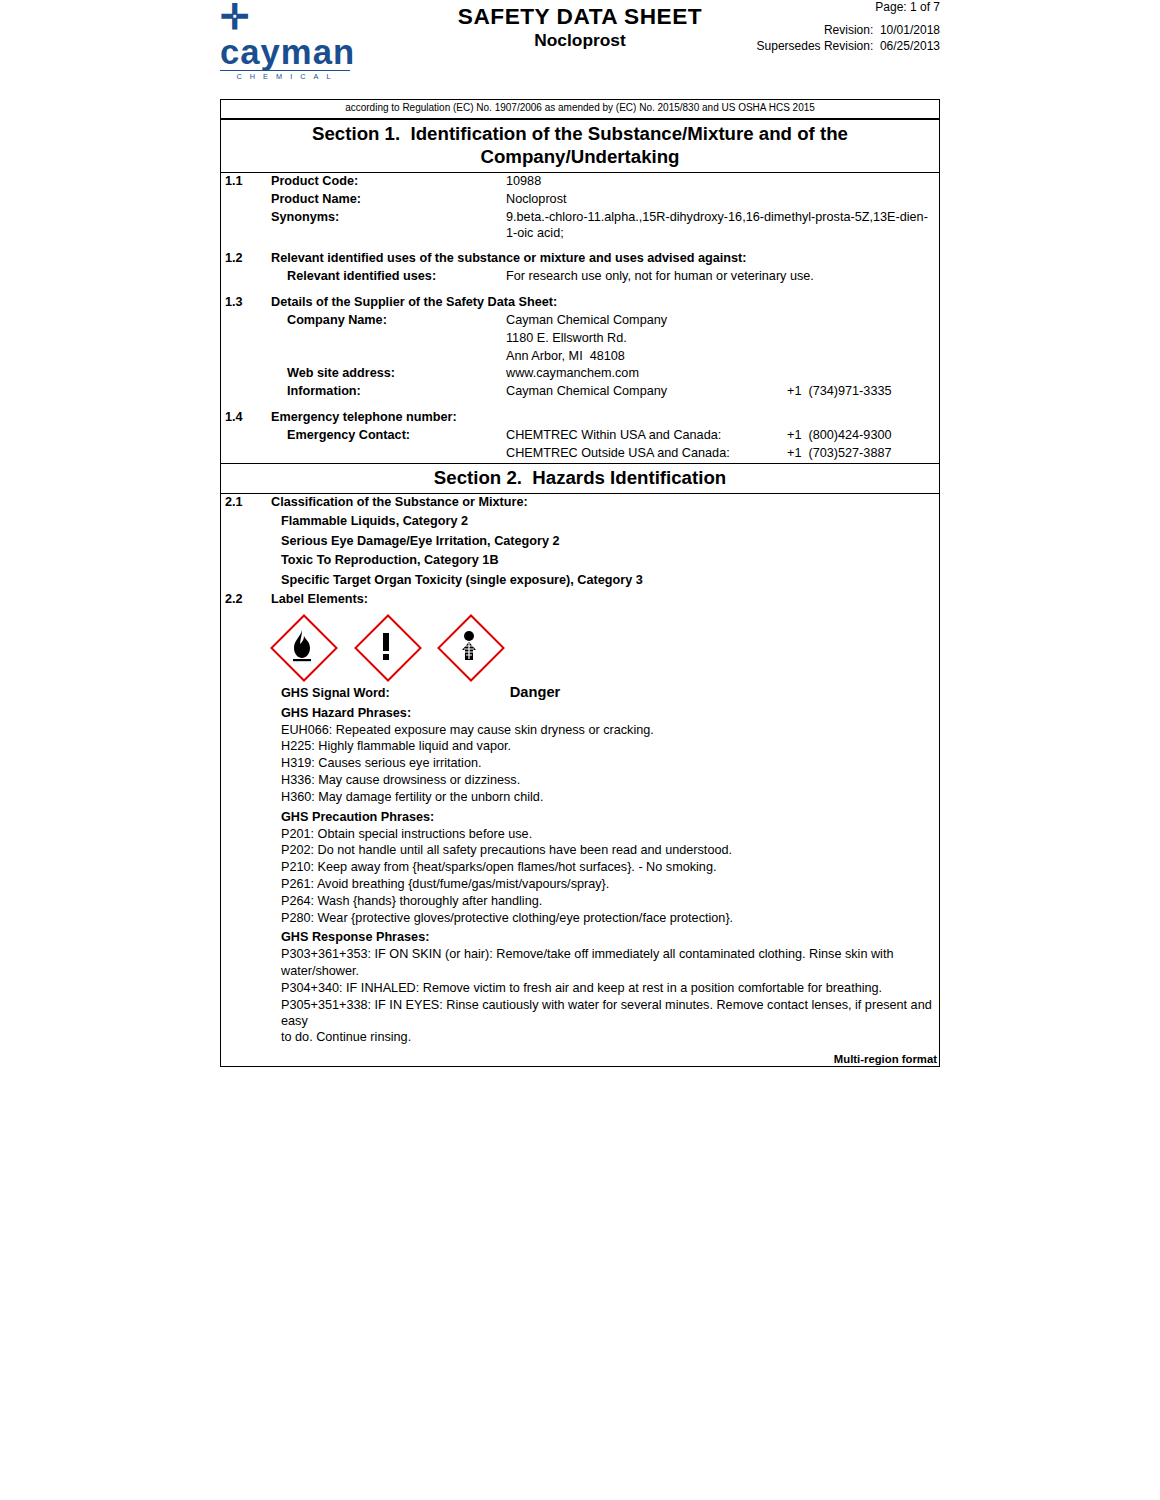✛cayman
C H E M I C A L
Page: 1 of 7
SAFETY DATA SHEET
Nocloprost
Revision: 10/01/2018
Supersedes Revision: 06/25/2013
according to Regulation (EC) No. 1907/2006 as amended by (EC) No. 2015/830 and US OSHA HCS 2015
Section 1. Identification of the Substance/Mixture and of the Company/Undertaking
| 1.1 | Product Code: | 10988 | |
| | Product Name: | Nocloprost | |
| | Synonyms: | 9.beta.-chloro-11.alpha.,15R-dihydroxy-16,16-dimethyl-prosta-5Z,13E-dien-1-oic acid; |
| 1.2 | Relevant identified uses of the substance or mixture and uses advised against: |
| | Relevant identified uses: | For research use only, not for human or veterinary use. |
| 1.3 | Details of the Supplier of the Safety Data Sheet: |
| | Company Name: | Cayman Chemical Company |
| | | 1180 E. Ellsworth Rd. |
| | | Ann Arbor, MI 48108 |
| | Web site address: | www.caymanchem.com |
| | Information: | Cayman Chemical Company | +1 (734)971-3335 |
| 1.4 | Emergency telephone number: |
| | Emergency Contact: | CHEMTREC Within USA and Canada: | +1 (800)424-9300 |
| | | CHEMTREC Outside USA and Canada: | +1 (703)527-3887 |
Section 2. Hazards Identification
| 2.1 | Classification of the Substance or Mixture: |
Flammable Liquids, Category 2
Serious Eye Damage/Eye Irritation, Category 2
Toxic To Reproduction, Category 1B
Specific Target Organ Toxicity (single exposure), Category 3
| 2.2 | Label Elements: |
GHS Signal Word:Danger
GHS Hazard Phrases:
EUH066: Repeated exposure may cause skin dryness or cracking.
H225: Highly flammable liquid and vapor.
H319: Causes serious eye irritation.
H336: May cause drowsiness or dizziness.
H360: May damage fertility or the unborn child.
GHS Precaution Phrases:
P201: Obtain special instructions before use.
P202: Do not handle until all safety precautions have been read and understood.
P210: Keep away from {heat/sparks/open flames/hot surfaces}. - No smoking.
P261: Avoid breathing {dust/fume/gas/mist/vapours/spray}.
P264: Wash {hands} thoroughly after handling.
P280: Wear {protective gloves/protective clothing/eye protection/face protection}.
GHS Response Phrases:
P303+361+353: IF ON SKIN (or hair): Remove/take off immediately all contaminated clothing. Rinse skin with
water/shower.
P304+340: IF INHALED: Remove victim to fresh air and keep at rest in a position comfortable for breathing.
P305+351+338: IF IN EYES: Rinse cautiously with water for several minutes. Remove contact lenses, if present and easy
to do. Continue rinsing.
Multi-region format